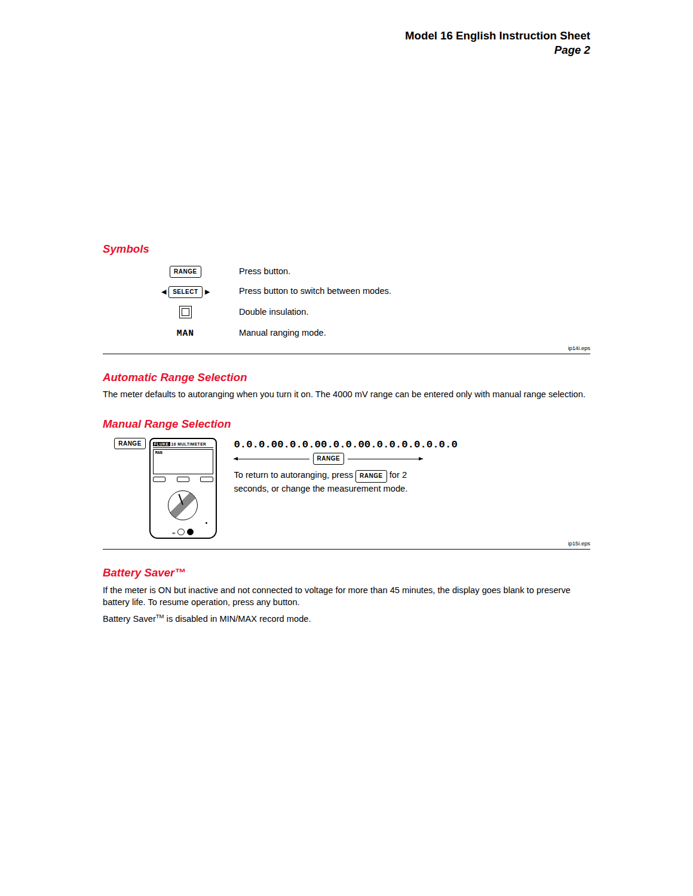Model 16 English Instruction Sheet
Page 2
Symbols
| RANGE | Press button. |
| SELECT | Press button to switch between modes. |
| | Double insulation. |
| MAN | Manual ranging mode. |
ip14i.eps
Automatic Range Selection
The meter defaults to autoranging when you turn it on. The 4000 mV range can be entered only with manual range selection.
Manual Range Selection
RANGE
FLUKE16 MULTIMETER
MAN
⏛
0.0.0.0 0.0.0.0 0.0.0.0 0.0.0.0 .0.0.0.0
RANGE
To return to autoranging, press RANGE for 2 seconds, or change the measurement mode.
ip15i.eps
Battery Saver™
If the meter is ON but inactive and not connected to voltage for more than 45 minutes, the display goes blank to preserve battery life. To resume operation, press any button.
Battery SaverTM is disabled in MIN/MAX record mode.